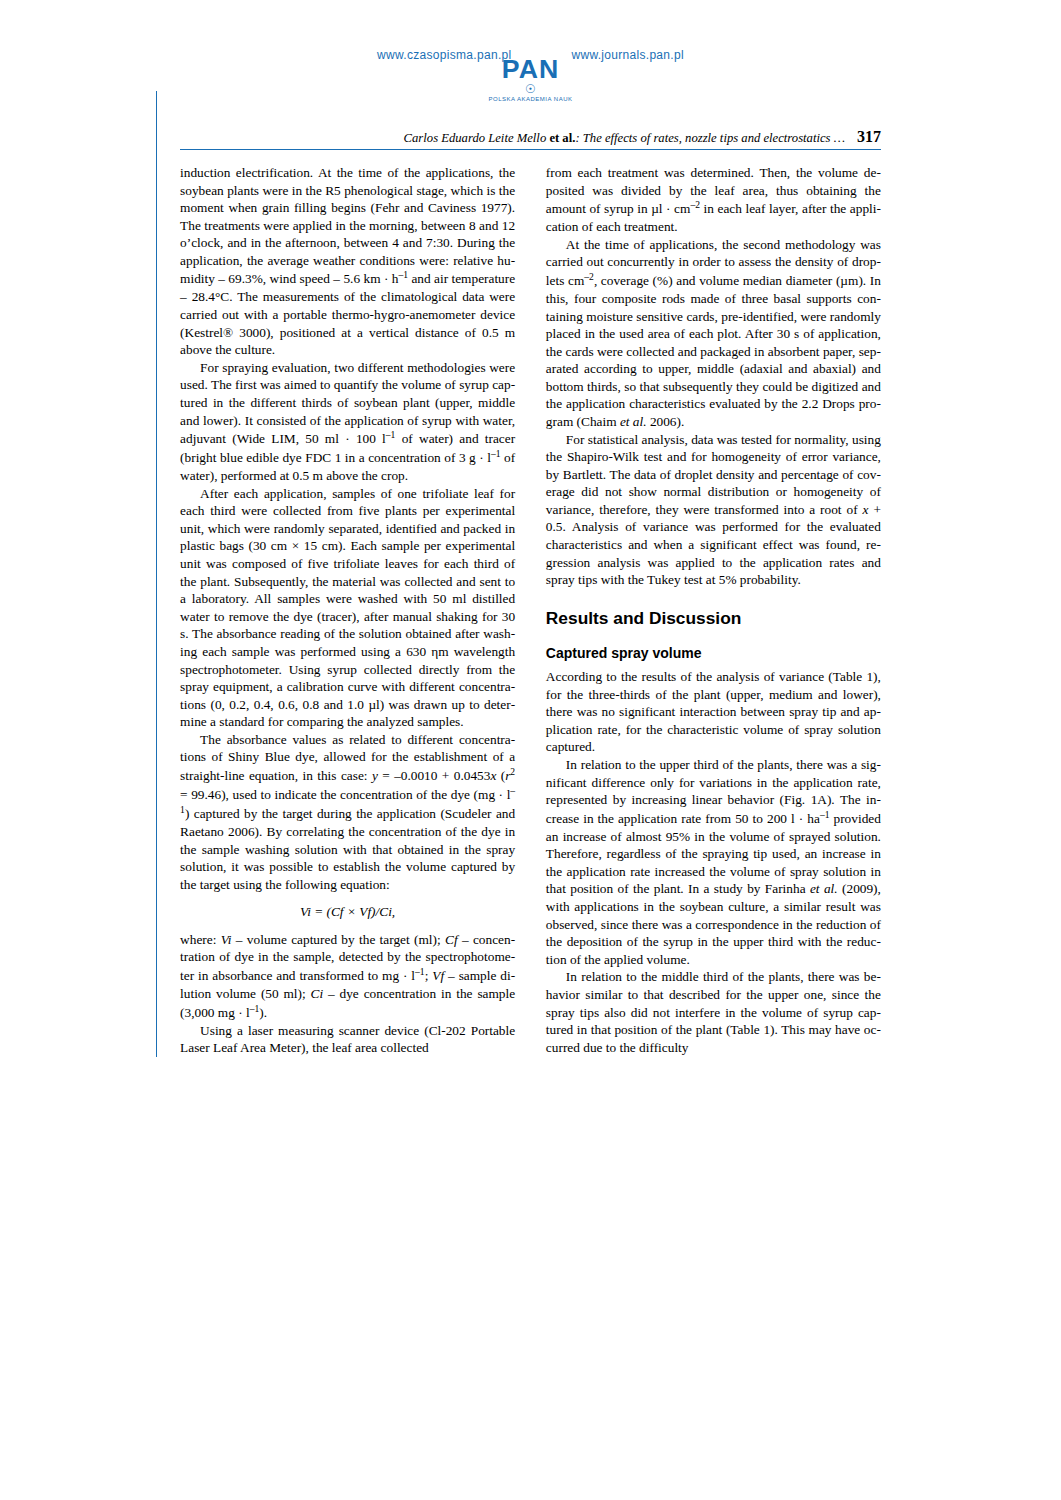www.czasopisma.pan.pl www.journals.pan.pl
PAN
☉
POLSKA AKADEMIA NAUK
Carlos Eduardo Leite Mello et al.: The effects of rates, nozzle tips and electrostatics …
317
induction electrification. At the time of the applications, the soybean plants were in the R5 phenological stage, which is the moment when grain filling begins (Fehr and Caviness 1977). The treatments were applied in the morning, between 8 and 12 oʼclock, and in the afternoon, between 4 and 7:30. During the application, the average weather conditions were: relative humidity – 69.3%, wind speed – 5.6 km · h–1 and air temperature – 28.4°C. The measurements of the climatological data were carried out with a portable thermo-hygro-anemometer device (Kestrel® 3000), positioned at a vertical distance of 0.5 m above the culture.
For spraying evaluation, two different methodologies were used. The first was aimed to quantify the volume of syrup captured in the different thirds of soybean plant (upper, middle and lower). It consisted of the application of syrup with water, adjuvant (Wide LIM, 50 ml · 100 l–1 of water) and tracer (bright blue edible dye FDC 1 in a concentration of 3 g · l–1 of water), performed at 0.5 m above the crop.
After each application, samples of one trifoliate leaf for each third were collected from five plants per experimental unit, which were randomly separated, identified and packed in plastic bags (30 cm × 15 cm). Each sample per experimental unit was composed of five trifoliate leaves for each third of the plant. Subsequently, the material was collected and sent to a laboratory. All samples were washed with 50 ml distilled water to remove the dye (tracer), after manual shaking for 30 s. The absorbance reading of the solution obtained after washing each sample was performed using a 630 ηm wavelength spectrophotometer. Using syrup collected directly from the spray equipment, a calibration curve with different concentrations (0, 0.2, 0.4, 0.6, 0.8 and 1.0 µl) was drawn up to determine a standard for comparing the analyzed samples.
The absorbance values as related to different concentrations of Shiny Blue dye, allowed for the establishment of a straight-line equation, in this case: y = –0.0010 + 0.0453x (r2 = 99.46), used to indicate the concentration of the dye (mg · l–1) captured by the target during the application (Scudeler and Raetano 2006). By correlating the concentration of the dye in the sample washing solution with that obtained in the spray solution, it was possible to establish the volume captured by the target using the following equation:
Vi = (Cf × Vf)/Ci,
where: Vi – volume captured by the target (ml); Cf – concentration of dye in the sample, detected by the spectrophotometer in absorbance and transformed to mg · l–1; Vf – sample dilution volume (50 ml); Ci – dye concentration in the sample (3,000 mg · l–1).
Using a laser measuring scanner device (Cl-202 Portable Laser Leaf Area Meter), the leaf area collected
from each treatment was determined. Then, the volume deposited was divided by the leaf area, thus obtaining the amount of syrup in µl · cm–2 in each leaf layer, after the application of each treatment.
At the time of applications, the second methodology was carried out concurrently in order to assess the density of droplets cm–2, coverage (%) and volume median diameter (µm). In this, four composite rods made of three basal supports containing moisture sensitive cards, pre-identified, were randomly placed in the used area of each plot. After 30 s of application, the cards were collected and packaged in absorbent paper, separated according to upper, middle (adaxial and abaxial) and bottom thirds, so that subsequently they could be digitized and the application characteristics evaluated by the 2.2 Drops program (Chaim et al. 2006).
For statistical analysis, data was tested for normality, using the Shapiro-Wilk test and for homogeneity of error variance, by Bartlett. The data of droplet density and percentage of coverage did not show normal distribution or homogeneity of variance, therefore, they were transformed into a root of x + 0.5. Analysis of variance was performed for the evaluated characteristics and when a significant effect was found, regression analysis was applied to the application rates and spray tips with the Tukey test at 5% probability.
Results and Discussion
Captured spray volume
According to the results of the analysis of variance (Table 1), for the three-thirds of the plant (upper, medium and lower), there was no significant interaction between spray tip and application rate, for the characteristic volume of spray solution captured.
In relation to the upper third of the plants, there was a significant difference only for variations in the application rate, represented by increasing linear behavior (Fig. 1A). The increase in the application rate from 50 to 200 l · ha–1 provided an increase of almost 95% in the volume of sprayed solution. Therefore, regardless of the spraying tip used, an increase in the application rate increased the volume of spray solution in that position of the plant. In a study by Farinha et al. (2009), with applications in the soybean culture, a similar result was observed, since there was a correspondence in the reduction of the deposition of the syrup in the upper third with the reduction of the applied volume.
In relation to the middle third of the plants, there was behavior similar to that described for the upper one, since the spray tips also did not interfere in the volume of syrup captured in that position of the plant (Table 1). This may have occurred due to the difficulty